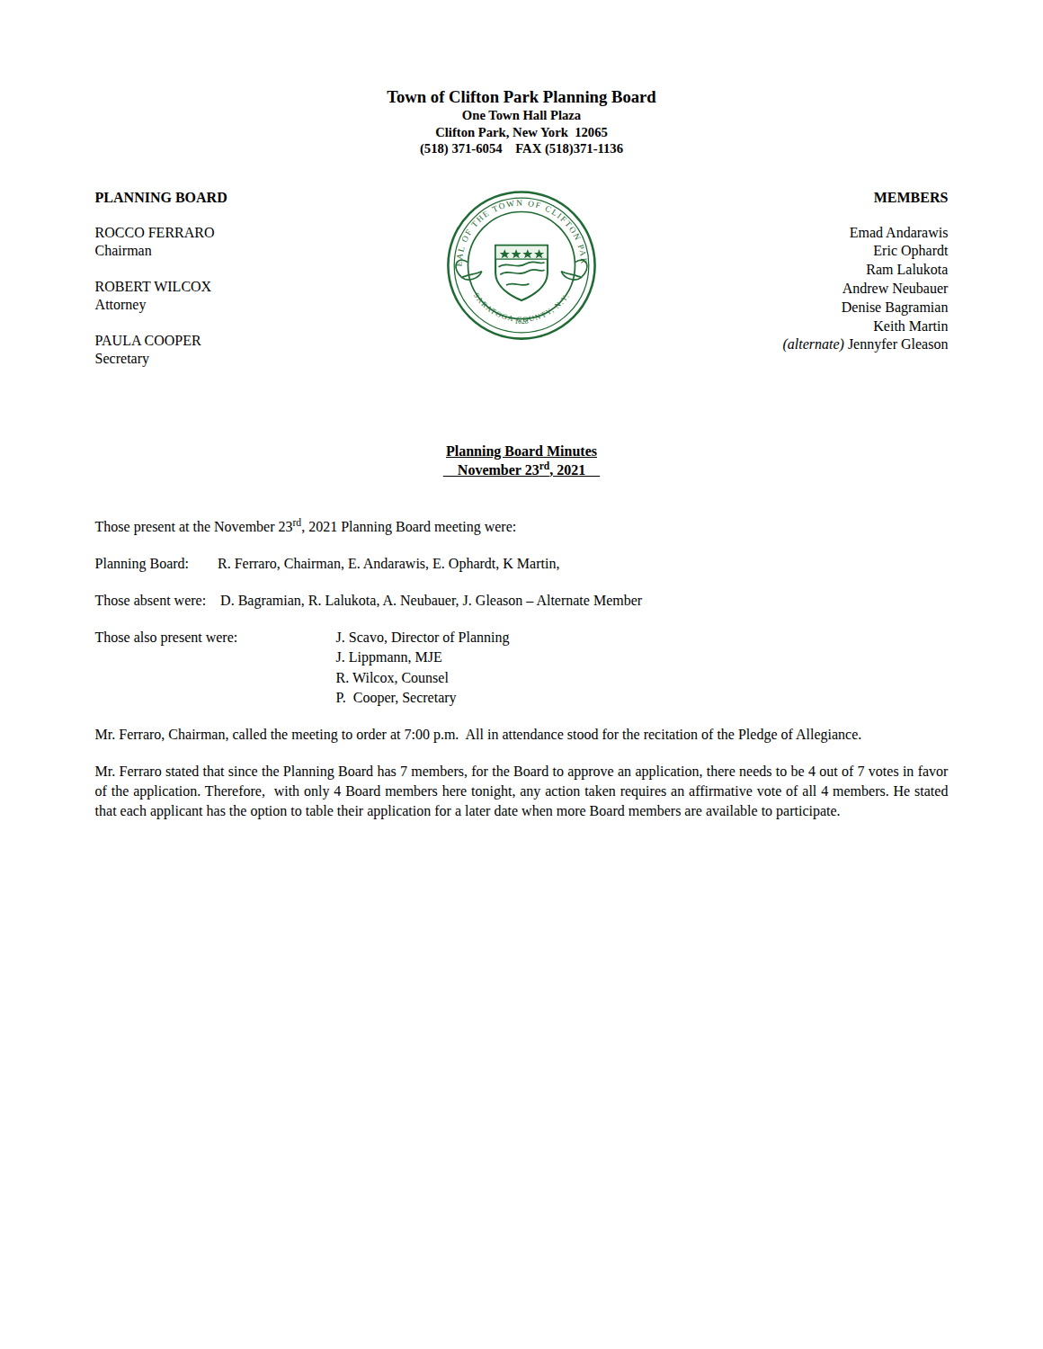Town of Clifton Park Planning Board
One Town Hall Plaza
Clifton Park, New York 12065
(518) 371-6054 FAX (518)371-1136
Seal of the Town of Clifton Park SEAL OF THE TOWN OF CLIFTON PARK SARATOGA COUNTY, N.Y. 1828
Planning Board
Rocco Ferraro
Chairman
Robert Wilcox
Attorney
Paula Cooper
Secretary
Members
Emad Andarawis
Eric Ophardt
Ram Lalukota
Andrew Neubauer
Denise Bagramian
Keith Martin
(alternate) Jennyfer Gleason
Planning Board Minutes November 23rd, 2021
Those present at the November 23rd, 2021 Planning Board meeting were:
Planning Board: R. Ferraro, Chairman, E. Andarawis, E. Ophardt, K Martin,
Those absent were: D. Bagramian, R. Lalukota, A. Neubauer, J. Gleason – Alternate Member
Those also present were:
J. Scavo, Director of Planning
J. Lippmann, MJE
R. Wilcox, Counsel
P. Cooper, Secretary
Mr. Ferraro, Chairman, called the meeting to order at 7:00 p.m. All in attendance stood for the recitation of the Pledge of Allegiance.
Mr. Ferraro stated that since the Planning Board has 7 members, for the Board to approve an application, there needs to be 4 out of 7 votes in favor of the application. Therefore, with only 4 Board members here tonight, any action taken requires an affirmative vote of all 4 members. He stated that each applicant has the option to table their application for a later date when more Board members are available to participate.